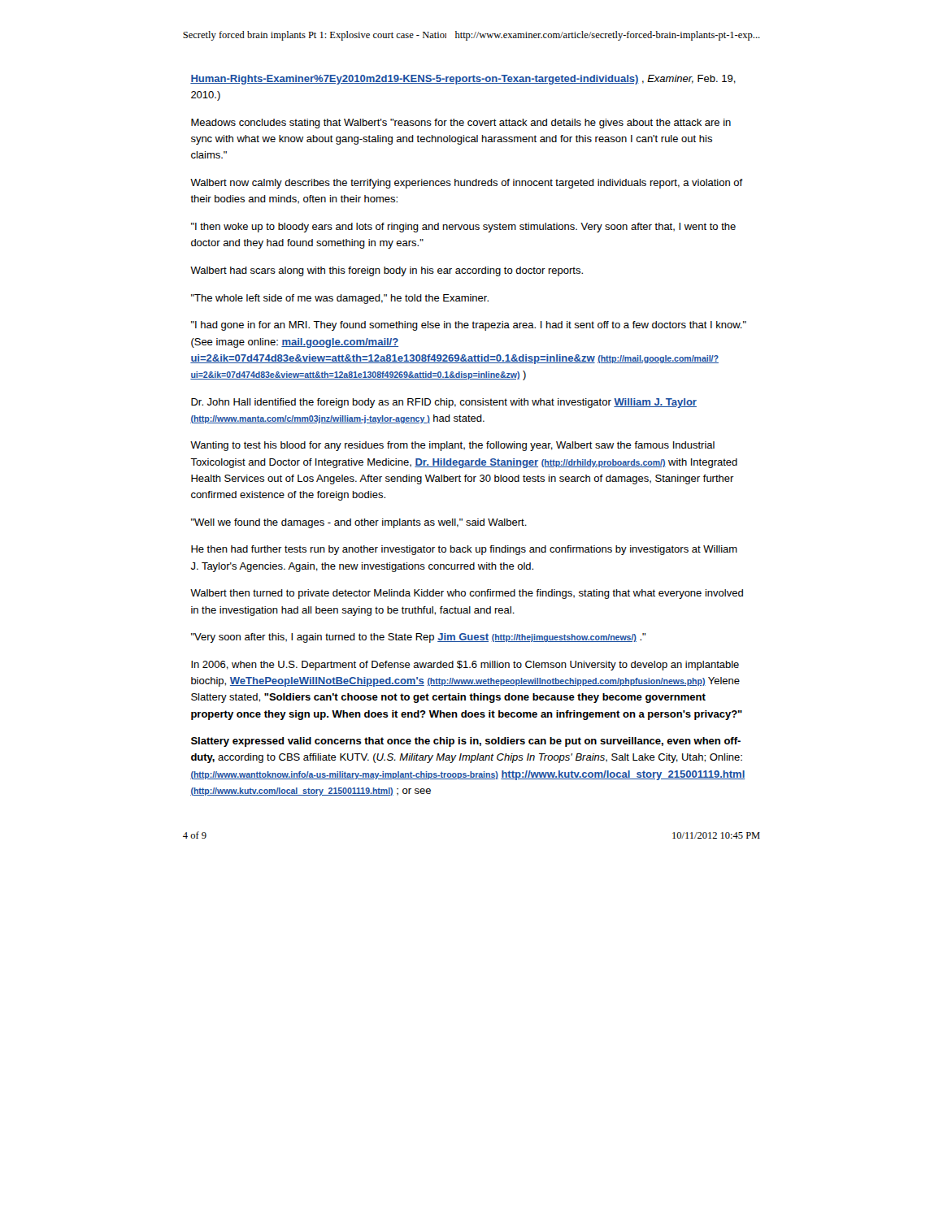Secretly forced brain implants Pt 1: Explosive court case - National Hum... http://www.examiner.com/article/secretly-forced-brain-implants-pt-1-exp...
Human-Rights-Examiner%7Ey2010m2d19-KENS-5-reports-on-Texan-targeted-individuals) , Examiner, Feb. 19, 2010.)
Meadows concludes stating that Walbert's "reasons for the covert attack and details he gives about the attack are in sync with what we know about gang-staling and technological harassment and for this reason I can't rule out his claims."
Walbert now calmly describes the terrifying experiences hundreds of innocent targeted individuals report, a violation of their bodies and minds, often in their homes:
"I then woke up to bloody ears and lots of ringing and nervous system stimulations. Very soon after that, I went to the doctor and they had found something in my ears."
Walbert had scars along with this foreign body in his ear according to doctor reports.
"The whole left side of me was damaged," he told the Examiner.
"I had gone in for an MRI. They found something else in the trapezia area. I had it sent off to a few doctors that I know." (See image online: mail.google.com/mail/?ui=2&ik=07d474d83e&view=att&th=12a81e1308f49269&attid=0.1&disp=inline&zw (http://mail.google.com/mail/?ui=2&ik=07d474d83e&view=att&th=12a81e1308f49269&attid=0.1&disp=inline&zw) )
Dr. John Hall identified the foreign body as an RFID chip, consistent with what investigator William J. Taylor (http://www.manta.com/c/mm03jnz/william-j-taylor-agency ) had stated.
Wanting to test his blood for any residues from the implant, the following year, Walbert saw the famous Industrial Toxicologist and Doctor of Integrative Medicine, Dr. Hildegarde Staninger (http://drhildy.proboards.com/) with Integrated Health Services out of Los Angeles. After sending Walbert for 30 blood tests in search of damages, Staninger further confirmed existence of the foreign bodies.
"Well we found the damages - and other implants as well," said Walbert.
He then had further tests run by another investigator to back up findings and confirmations by investigators at William J. Taylor's Agencies. Again, the new investigations concurred with the old.
Walbert then turned to private detector Melinda Kidder who confirmed the findings, stating that what everyone involved in the investigation had all been saying to be truthful, factual and real.
"Very soon after this, I again turned to the State Rep Jim Guest (http://thejimguestshow.com/news/) ."
In 2006, when the U.S. Department of Defense awarded $1.6 million to Clemson University to develop an implantable biochip, WeThePeopleWillNotBeChipped.com's (http://www.wethepeoplewillnotbechipped.com/phpfusion/news.php) Yelene Slattery stated, "Soldiers can't choose not to get certain things done because they become government property once they sign up. When does it end? When does it become an infringement on a person's privacy?"
Slattery expressed valid concerns that once the chip is in, soldiers can be put on surveillance, even when off-duty, according to CBS affiliate KUTV. (U.S. Military May Implant Chips In Troops' Brains, Salt Lake City, Utah; Online: (http://www.wanttoknow.info/a-us-military-may-implant-chips-troops-brains) http://www.kutv.com/local_story_215001119.html (http://www.kutv.com/local_story_215001119.html) ; or see
4 of 9 10/11/2012 10:45 PM